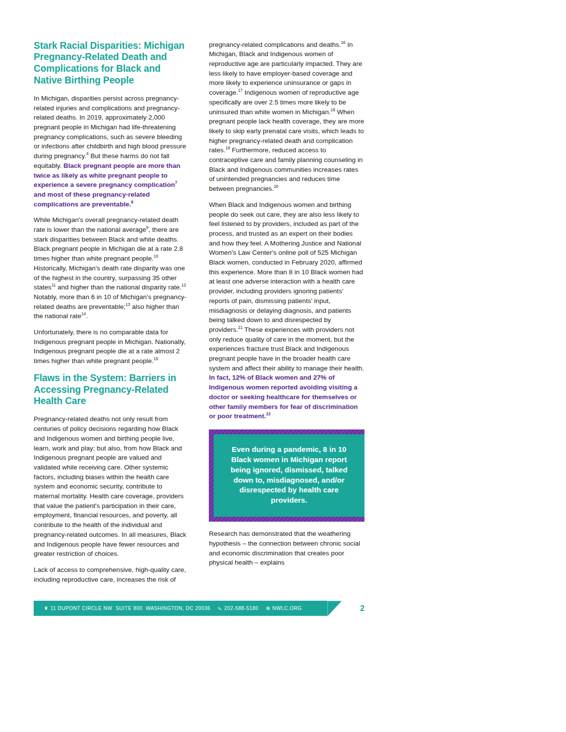Stark Racial Disparities: Michigan Pregnancy-Related Death and Complications for Black and Native Birthing People
In Michigan, disparities persist across pregnancy-related injuries and complications and pregnancy-related deaths. In 2019, approximately 2,000 pregnant people in Michigan had life-threatening pregnancy complications, such as severe bleeding or infections after childbirth and high blood pressure during pregnancy.6 But these harms do not fall equitably. Black pregnant people are more than twice as likely as white pregnant people to experience a severe pregnancy complication7 and most of these pregnancy-related complications are preventable.8
While Michigan's overall pregnancy-related death rate is lower than the national average9, there are stark disparities between Black and white deaths. Black pregnant people in Michigan die at a rate 2.8 times higher than white pregnant people.10 Historically, Michigan's death rate disparity was one of the highest in the country, surpassing 35 other states11 and higher than the national disparity rate.12 Notably, more than 6 in 10 of Michigan's pregnancy-related deaths are preventable;13 also higher than the national rate14.
Unfortunately, there is no comparable data for Indigenous pregnant people in Michigan. Nationally, Indigenous pregnant people die at a rate almost 2 times higher than white pregnant people.15
Flaws in the System: Barriers in Accessing Pregnancy-Related Health Care
Pregnancy-related deaths not only result from centuries of policy decisions regarding how Black and Indigenous women and birthing people live, learn, work and play; but also, from how Black and Indigenous pregnant people are valued and validated while receiving care. Other systemic factors, including biases within the health care system and economic security, contribute to maternal mortality. Health care coverage, providers that value the patient's participation in their care, employment, financial resources, and poverty, all contribute to the health of the individual and pregnancy-related outcomes. In all measures, Black and Indigenous people have fewer resources and greater restriction of choices.
Lack of access to comprehensive, high-quality care, including reproductive care, increases the risk of
pregnancy-related complications and deaths.16 In Michigan, Black and Indigenous women of reproductive age are particularly impacted. They are less likely to have employer-based coverage and more likely to experience uninsurance or gaps in coverage.17 Indigenous women of reproductive age specifically are over 2.5 times more likely to be uninsured than white women in Michigan.18 When pregnant people lack health coverage, they are more likely to skip early prenatal care visits, which leads to higher pregnancy-related death and complication rates.19 Furthermore, reduced access to contraceptive care and family planning counseling in Black and Indigenous communities increases rates of unintended pregnancies and reduces time between pregnancies.20
When Black and Indigenous women and birthing people do seek out care, they are also less likely to feel listened to by providers, included as part of the process, and trusted as an expert on their bodies and how they feel. A Mothering Justice and National Women's Law Center's online poll of 525 Michigan Black women, conducted in February 2020, affirmed this experience. More than 8 in 10 Black women had at least one adverse interaction with a health care provider, including providers ignoring patients' reports of pain, dismissing patients' input, misdiagnosis or delaying diagnosis, and patients being talked down to and disrespected by providers.21 These experiences with providers not only reduce quality of care in the moment, but the experiences fracture trust Black and Indigenous pregnant people have in the broader health care system and affect their ability to manage their health. In fact, 12% of Black women and 27% of Indigenous women reported avoiding visiting a doctor or seeking healthcare for themselves or other family members for fear of discrimination or poor treatment.22
Even during a pandemic, 8 in 10 Black women in Michigan report being ignored, dismissed, talked down to, misdiagnosed, and/or disrespected by health care providers.
Research has demonstrated that the weathering hypothesis – the connection between chronic social and economic discrimination that creates poor physical health – explains
11 DUPONT CIRCLE NW SUITE 800 WASHINGTON, DC 20036 202-588-5180 NWLC.ORG
2